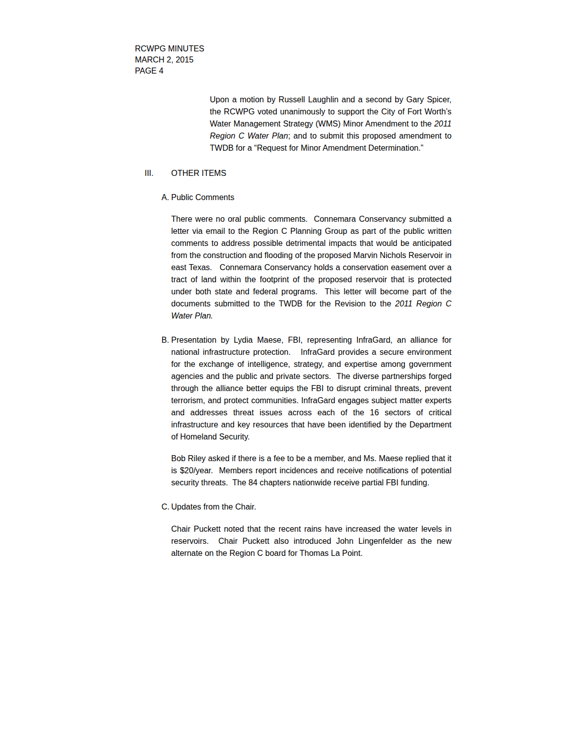RCWPG MINUTES
MARCH 2, 2015
PAGE 4
Upon a motion by Russell Laughlin and a second by Gary Spicer, the RCWPG voted unanimously to support the City of Fort Worth’s Water Management Strategy (WMS) Minor Amendment to the 2011 Region C Water Plan; and to submit this proposed amendment to TWDB for a “Request for Minor Amendment Determination.”
III.
OTHER ITEMS
A.
Public Comments
There were no oral public comments. Connemara Conservancy submitted a letter via email to the Region C Planning Group as part of the public written comments to address possible detrimental impacts that would be anticipated from the construction and flooding of the proposed Marvin Nichols Reservoir in east Texas. Connemara Conservancy holds a conservation easement over a tract of land within the footprint of the proposed reservoir that is protected under both state and federal programs. This letter will become part of the documents submitted to the TWDB for the Revision to the 2011 Region C Water Plan.
B.
Presentation by Lydia Maese, FBI, representing InfraGard, an alliance for national infrastructure protection. InfraGard provides a secure environment for the exchange of intelligence, strategy, and expertise among government agencies and the public and private sectors. The diverse partnerships forged through the alliance better equips the FBI to disrupt criminal threats, prevent terrorism, and protect communities. InfraGard engages subject matter experts and addresses threat issues across each of the 16 sectors of critical infrastructure and key resources that have been identified by the Department of Homeland Security.
Bob Riley asked if there is a fee to be a member, and Ms. Maese replied that it is $20/year. Members report incidences and receive notifications of potential security threats. The 84 chapters nationwide receive partial FBI funding.
C.
Updates from the Chair.
Chair Puckett noted that the recent rains have increased the water levels in reservoirs. Chair Puckett also introduced John Lingenfelder as the new alternate on the Region C board for Thomas La Point.